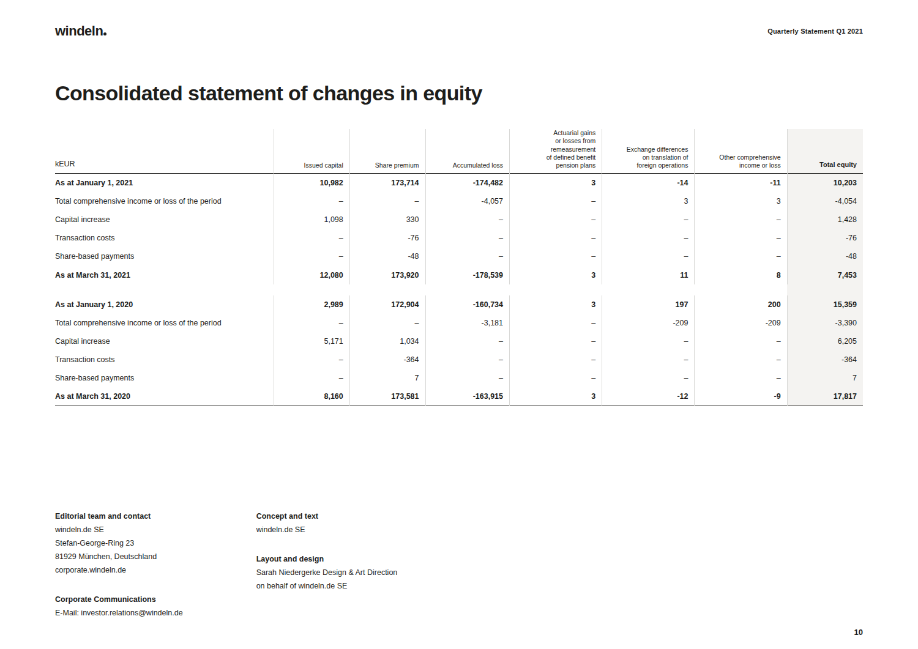windeln
Quarterly Statement Q1 2021
Consolidated statement of changes in equity
| kEUR | Issued capital | Share premium | Accumulated loss | Actuarial gains or losses from remeasurement of defined benefit pension plans | Exchange differences on translation of foreign operations | Other comprehensive income or loss | Total equity |
| --- | --- | --- | --- | --- | --- | --- | --- |
| As at January 1, 2021 | 10,982 | 173,714 | -174,482 | 3 | -14 | -11 | 10,203 |
| Total comprehensive income or loss of the period | – | – | -4,057 | – | 3 | 3 | -4,054 |
| Capital increase | 1,098 | 330 | – | – | – | – | 1,428 |
| Transaction costs | – | -76 | – | – | – | – | -76 |
| Share-based payments | – | -48 | – | – | – | – | -48 |
| As at March 31, 2021 | 12,080 | 173,920 | -178,539 | 3 | 11 | 8 | 7,453 |
| As at January 1, 2020 | 2,989 | 172,904 | -160,734 | 3 | 197 | 200 | 15,359 |
| Total comprehensive income or loss of the period | – | – | -3,181 | – | -209 | -209 | -3,390 |
| Capital increase | 5,171 | 1,034 | – | – | – | – | 6,205 |
| Transaction costs | – | -364 | – | – | – | – | -364 |
| Share-based payments | – | 7 | – | – | – | – | 7 |
| As at March 31, 2020 | 8,160 | 173,581 | -163,915 | 3 | -12 | -9 | 17,817 |
Editorial team and contact
windeln.de SE
Stefan-George-Ring 23
81929 München, Deutschland
corporate.windeln.de
Corporate Communications
E-Mail: investor.relations@windeln.de
Concept and text
windeln.de SE
Layout and design
Sarah Niedergerke Design & Art Direction
on behalf of windeln.de SE
10